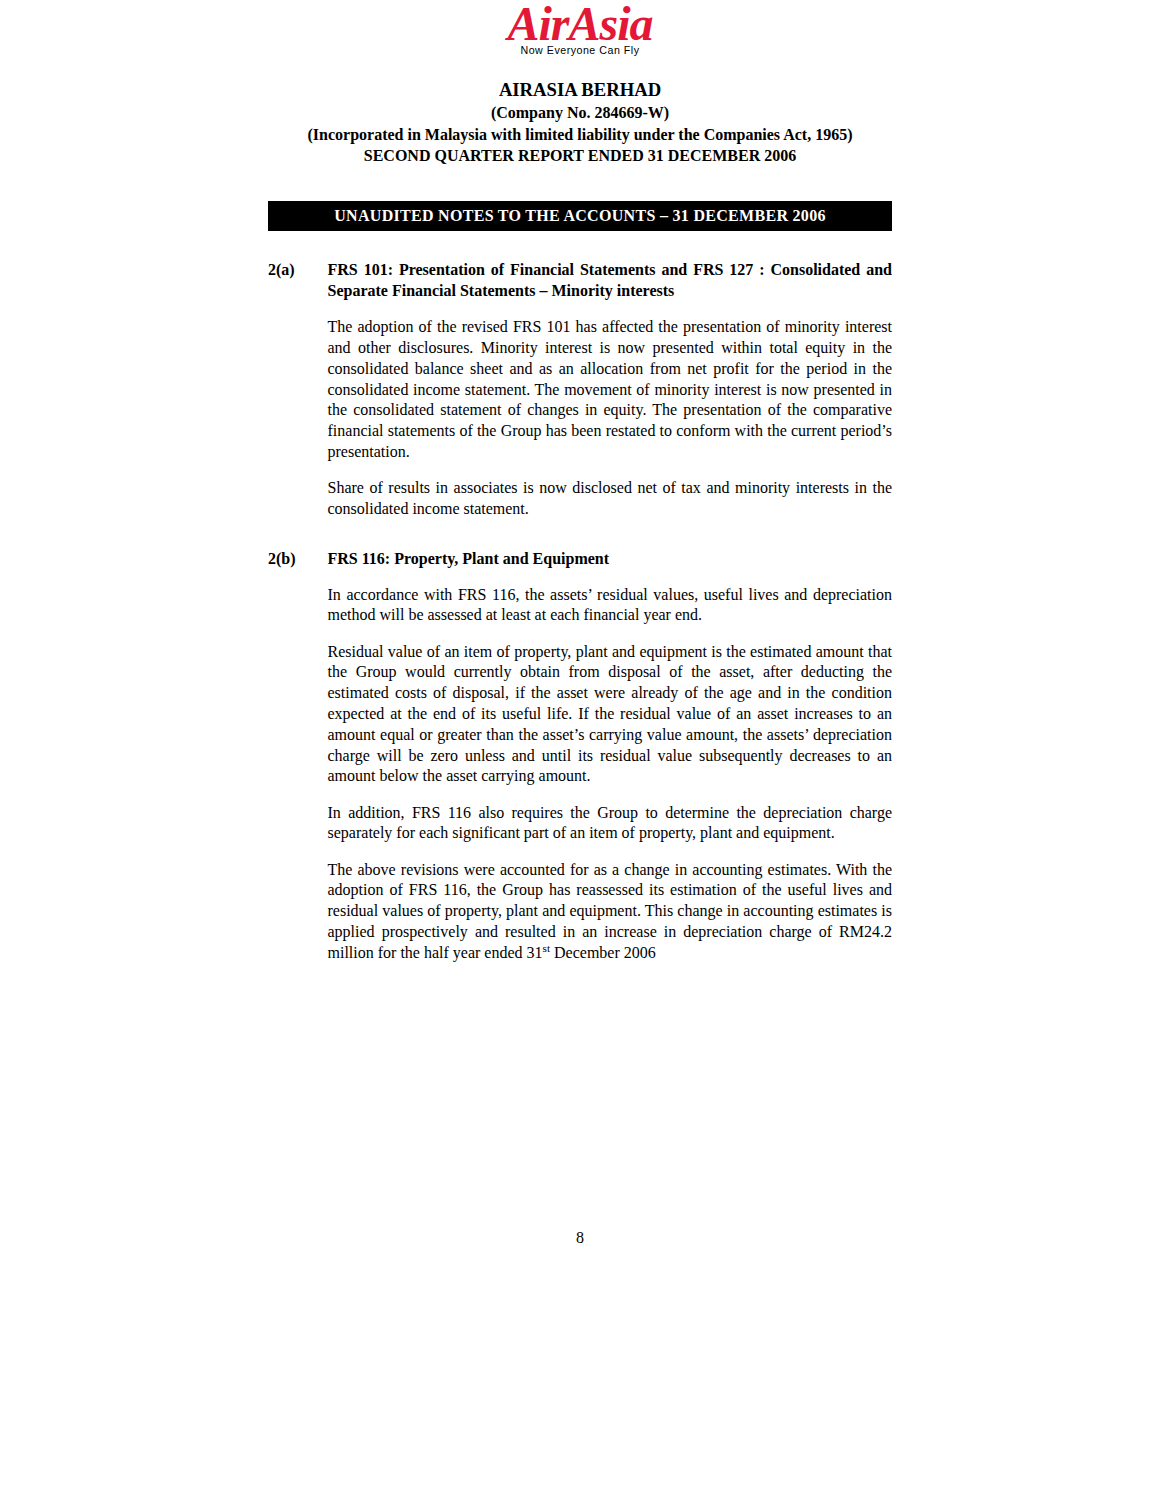AirAsia
Now Everyone Can Fly
AIRASIA BERHAD
(Company No. 284669-W)
(Incorporated in Malaysia with limited liability under the Companies Act, 1965)
SECOND QUARTER REPORT ENDED 31 DECEMBER 2006
UNAUDITED NOTES TO THE ACCOUNTS – 31 DECEMBER 2006
| 2(a) | FRS 101: Presentation of Financial Statements and FRS 127 : Consolidated and Separate Financial Statements – Minority interests The adoption of the revised FRS 101 has affected the presentation of minority interest and other disclosures. Minority interest is now presented within total equity in the consolidated balance sheet and as an allocation from net profit for the period in the consolidated income statement. The movement of minority interest is now presented in the consolidated statement of changes in equity. The presentation of the comparative financial statements of the Group has been restated to conform with the current period’s presentation. Share of results in associates is now disclosed net of tax and minority interests in the consolidated income statement. |
| 2(b) | FRS 116: Property, Plant and Equipment In accordance with FRS 116, the assets’ residual values, useful lives and depreciation method will be assessed at least at each financial year end. Residual value of an item of property, plant and equipment is the estimated amount that the Group would currently obtain from disposal of the asset, after deducting the estimated costs of disposal, if the asset were already of the age and in the condition expected at the end of its useful life. If the residual value of an asset increases to an amount equal or greater than the asset’s carrying value amount, the assets’ depreciation charge will be zero unless and until its residual value subsequently decreases to an amount below the asset carrying amount. In addition, FRS 116 also requires the Group to determine the depreciation charge separately for each significant part of an item of property, plant and equipment. The above revisions were accounted for as a change in accounting estimates. With the adoption of FRS 116, the Group has reassessed its estimation of the useful lives and residual values of property, plant and equipment. This change in accounting estimates is applied prospectively and resulted in an increase in depreciation charge of RM24.2 million for the half year ended 31 st December 2006 |
8